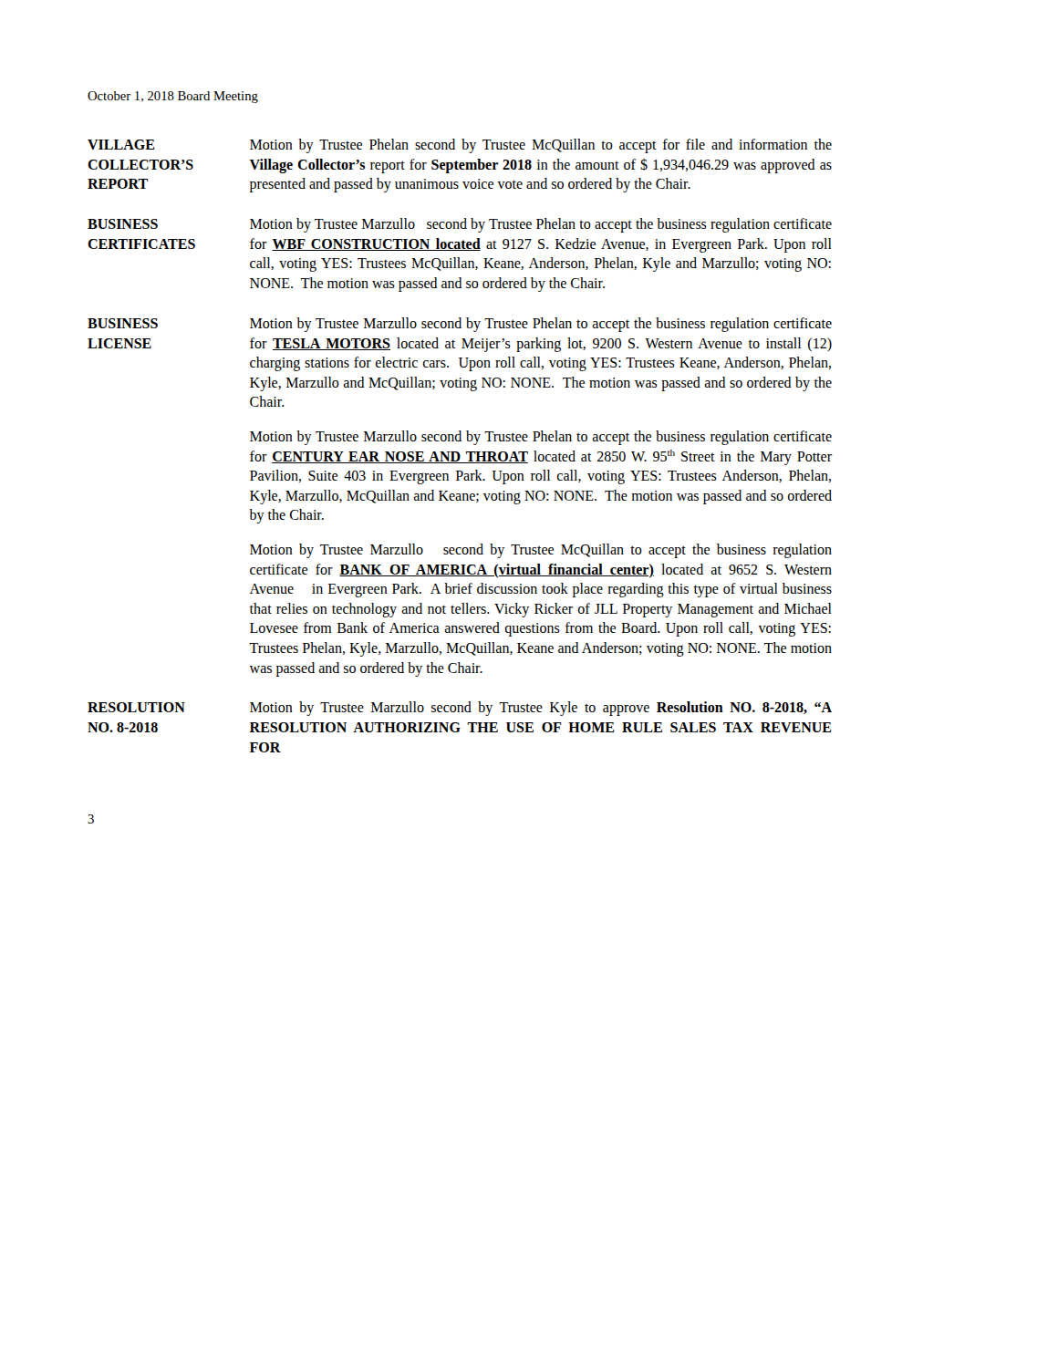October 1, 2018 Board Meeting
| VILLAGE COLLECTOR’S REPORT | Motion by Trustee Phelan second by Trustee McQuillan to accept for file and information the Village Collector’s report for September 2018 in the amount of $ 1,934,046.29 was approved as presented and passed by unanimous voice vote and so ordered by the Chair. |
| BUSINESS CERTIFICATES | Motion by Trustee Marzullo second by Trustee Phelan to accept the business regulation certificate for WBF CONSTRUCTION located at 9127 S. Kedzie Avenue, in Evergreen Park. Upon roll call, voting YES: Trustees McQuillan, Keane, Anderson, Phelan, Kyle and Marzullo; voting NO: NONE. The motion was passed and so ordered by the Chair. |
| BUSINESS LICENSE | Motion by Trustee Marzullo second by Trustee Phelan to accept the business regulation certificate for TESLA MOTORS located at Meijer’s parking lot, 9200 S. Western Avenue to install (12) charging stations for electric cars. Upon roll call, voting YES: Trustees Keane, Anderson, Phelan, Kyle, Marzullo and McQuillan; voting NO: NONE. The motion was passed and so ordered by the Chair. Motion by Trustee Marzullo second by Trustee Phelan to accept the business regulation certificate for CENTURY EAR NOSE AND THROAT located at 2850 W. 95 th Street in the Mary Potter Pavilion, Suite 403 in Evergreen Park. Upon roll call, voting YES: Trustees Anderson, Phelan, Kyle, Marzullo, McQuillan and Keane; voting NO: NONE. The motion was passed and so ordered by the Chair. Motion by Trustee Marzullo second by Trustee McQuillan to accept the business regulation certificate for BANK OF AMERICA (virtual financial center) located at 9652 S. Western Avenue in Evergreen Park. A brief discussion took place regarding this type of virtual business that relies on technology and not tellers. Vicky Ricker of JLL Property Management and Michael Lovesee from Bank of America answered questions from the Board. Upon roll call, voting YES: Trustees Phelan, Kyle, Marzullo, McQuillan, Keane and Anderson; voting NO: NONE. The motion was passed and so ordered by the Chair. |
| RESOLUTION NO. 8-2018 | Motion by Trustee Marzullo second by Trustee Kyle to approve Resolution NO. 8-2018, “A RESOLUTION AUTHORIZING THE USE OF HOME RULE SALES TAX REVENUE FOR |
3